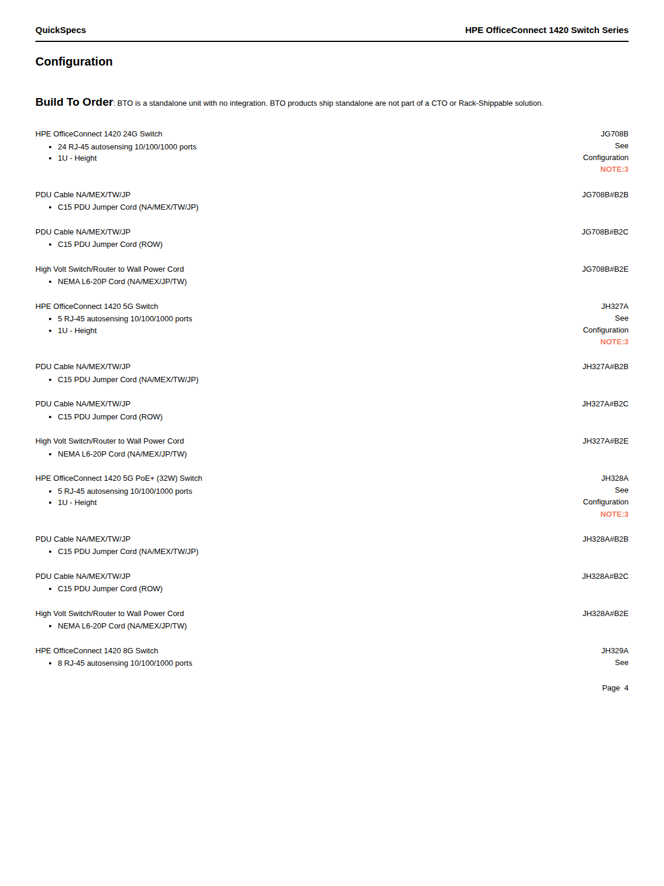QuickSpecs HPE OfficeConnect 1420 Switch Series
Configuration
Build To Order: BTO is a standalone unit with no integration. BTO products ship standalone are not part of a CTO or Rack-Shippable solution.
HPE OfficeConnect 1420 24G Switch
24 RJ-45 autosensing 10/100/1000 ports
1U - Height
JG708B
See
Configuration
NOTE:3
PDU Cable NA/MEX/TW/JP
C15 PDU Jumper Cord (NA/MEX/TW/JP)
JG708B#B2B
PDU Cable NA/MEX/TW/JP
C15 PDU Jumper Cord (ROW)
JG708B#B2C
High Volt Switch/Router to Wall Power Cord
NEMA L6-20P Cord (NA/MEX/JP/TW)
JG708B#B2E
HPE OfficeConnect 1420 5G Switch
5 RJ-45 autosensing 10/100/1000 ports
1U - Height
JH327A
See
Configuration
NOTE:3
PDU Cable NA/MEX/TW/JP
C15 PDU Jumper Cord (NA/MEX/TW/JP)
JH327A#B2B
PDU Cable NA/MEX/TW/JP
C15 PDU Jumper Cord (ROW)
JH327A#B2C
High Volt Switch/Router to Wall Power Cord
NEMA L6-20P Cord (NA/MEX/JP/TW)
JH327A#B2E
HPE OfficeConnect 1420 5G PoE+ (32W) Switch
5 RJ-45 autosensing 10/100/1000 ports
1U - Height
JH328A
See
Configuration
NOTE:3
PDU Cable NA/MEX/TW/JP
C15 PDU Jumper Cord (NA/MEX/TW/JP)
JH328A#B2B
PDU Cable NA/MEX/TW/JP
C15 PDU Jumper Cord (ROW)
JH328A#B2C
High Volt Switch/Router to Wall Power Cord
NEMA L6-20P Cord (NA/MEX/JP/TW)
JH328A#B2E
HPE OfficeConnect 1420 8G Switch
8 RJ-45 autosensing 10/100/1000 ports
JH329A
See
Page 4